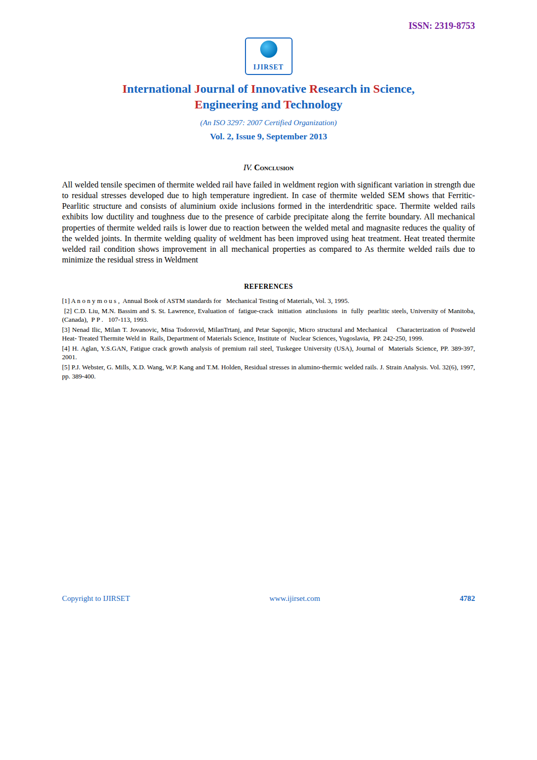ISSN: 2319-8753
IJIRSET
International Journal of Innovative Research in Science,
Engineering and Technology
(An ISO 3297: 2007 Certified Organization)
Vol. 2, Issue 9, September 2013
IV. Conclusion
All welded tensile specimen of thermite welded rail have failed in weldment region with significant variation in strength due to residual stresses developed due to high temperature ingredient. In case of thermite welded SEM shows that Ferritic-Pearlitic structure and consists of aluminium oxide inclusions formed in the interdendritic space. Thermite welded rails exhibits low ductility and toughness due to the presence of carbide precipitate along the ferrite boundary. All mechanical properties of thermite welded rails is lower due to reaction between the welded metal and magnasite reduces the quality of the welded joints. In thermite welding quality of weldment has been improved using heat treatment. Heat treated thermite welded rail condition shows improvement in all mechanical properties as compared to As thermite welded rails due to minimize the residual stress in Weldment
REFERENCES
[1] A n o n y m o u s , Annual Book of ASTM standards for Mechanical Testing of Materials, Vol. 3, 1995.
[2] C.D. Liu, M.N. Bassim and S. St. Lawrence, Evaluation of fatigue-crack initiation atinclusions in fully pearlitic steels, University of Manitoba, (Canada), P P . 107-113, 1993.
[3] Nenad Ilic, Milan T. Jovanovic, Misa Todorovid, MilanTrtanj, and Petar Saponjic, Micro structural and Mechanical Characterization of Postweld Heat- Treated Thermite Weld in Rails, Department of Materials Science, Institute of Nuclear Sciences, Yugoslavia, PP. 242-250, 1999.
[4] H. Aglan, Y.S.GAN, Fatigue crack growth analysis of premium rail steel, Tuskegee University (USA), Journal of Materials Science, PP. 389-397, 2001.
[5] P.J. Webster, G. Mills, X.D. Wang, W.P. Kang and T.M. Holden, Residual stresses in alumino-thermic welded rails. J. Strain Analysis. Vol. 32(6), 1997, pp. 389-400.
Copyright to IJIRSET
www.ijirset.com
4782